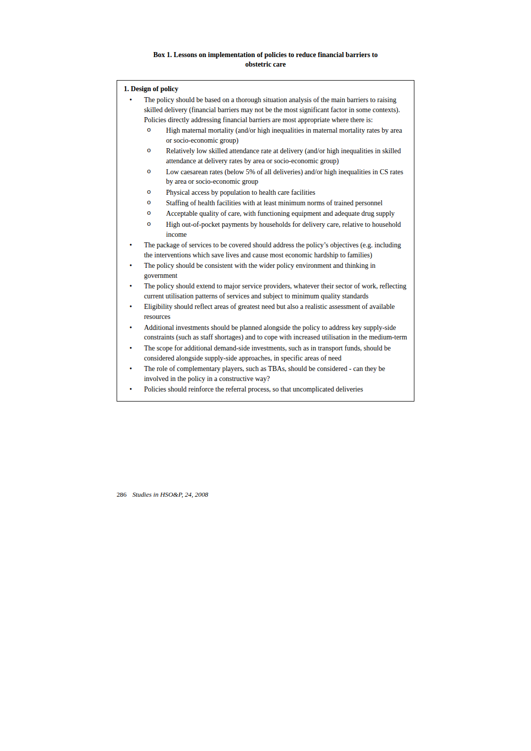Box 1. Lessons on implementation of policies to reduce financial barriers to
obstetric care
1. Design of policy
•The policy should be based on a thorough situation analysis of the main barriers to raising skilled delivery (financial barriers may not be the most significant factor in some contexts). Policies directly addressing financial barriers are most appropriate where there is:
o High maternal mortality (and/or high inequalities in maternal mortality rates by area or socio-economic group)
o Relatively low skilled attendance rate at delivery (and/or high inequalities in skilled attendance at delivery rates by area or socio-economic group)
o Low caesarean rates (below 5% of all deliveries) and/or high inequalities in CS rates by area or socio-economic group
o Physical access by population to health care facilities
o Staffing of health facilities with at least minimum norms of trained personnel
o Acceptable quality of care, with functioning equipment and adequate drug supply
o High out-of-pocket payments by households for delivery care, relative to household income
•The package of services to be covered should address the policy’s objectives (e.g. including the interventions which save lives and cause most economic hardship to families)
•The policy should be consistent with the wider policy environment and thinking in government
•The policy should extend to major service providers, whatever their sector of work, reflecting current utilisation patterns of services and subject to minimum quality standards
•Eligibility should reflect areas of greatest need but also a realistic assessment of available resources
•Additional investments should be planned alongside the policy to address key supply-side constraints (such as staff shortages) and to cope with increased utilisation in the medium-term
•The scope for additional demand-side investments, such as in transport funds, should be considered alongside supply-side approaches, in specific areas of need
•The role of complementary players, such as TBAs, should be considered - can they be involved in the policy in a constructive way?
•Policies should reinforce the referral process, so that uncomplicated deliveries
286 Studies in HSO&P, 24, 2008